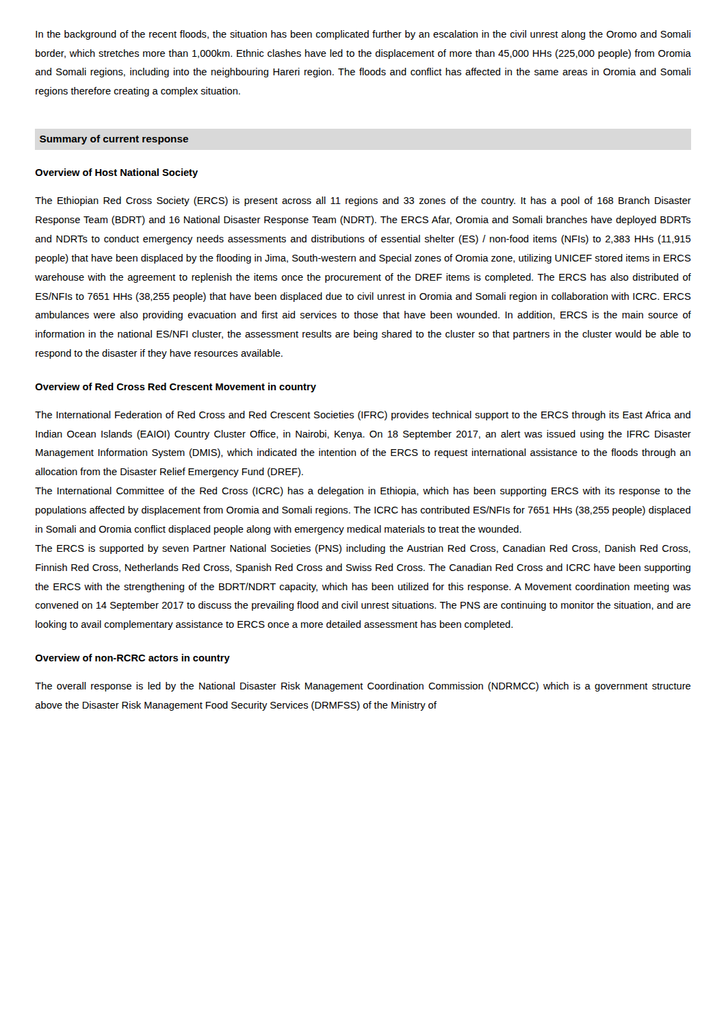In the background of the recent floods, the situation has been complicated further by an escalation in the civil unrest along the Oromo and Somali border, which stretches more than 1,000km. Ethnic clashes have led to the displacement of more than 45,000 HHs (225,000 people) from Oromia and Somali regions, including into the neighbouring Hareri region. The floods and conflict has affected in the same areas in Oromia and Somali regions therefore creating a complex situation.
Summary of current response
Overview of Host National Society
The Ethiopian Red Cross Society (ERCS) is present across all 11 regions and 33 zones of the country. It has a pool of 168 Branch Disaster Response Team (BDRT) and 16 National Disaster Response Team (NDRT). The ERCS Afar, Oromia and Somali branches have deployed BDRTs and NDRTs to conduct emergency needs assessments and distributions of essential shelter (ES) / non-food items (NFIs) to 2,383 HHs (11,915 people) that have been displaced by the flooding in Jima, South-western and Special zones of Oromia zone, utilizing UNICEF stored items in ERCS warehouse with the agreement to replenish the items once the procurement of the DREF items is completed. The ERCS has also distributed of ES/NFIs to 7651 HHs (38,255 people) that have been displaced due to civil unrest in Oromia and Somali region in collaboration with ICRC. ERCS ambulances were also providing evacuation and first aid services to those that have been wounded. In addition, ERCS is the main source of information in the national ES/NFI cluster, the assessment results are being shared to the cluster so that partners in the cluster would be able to respond to the disaster if they have resources available.
Overview of Red Cross Red Crescent Movement in country
The International Federation of Red Cross and Red Crescent Societies (IFRC) provides technical support to the ERCS through its East Africa and Indian Ocean Islands (EAIOI) Country Cluster Office, in Nairobi, Kenya. On 18 September 2017, an alert was issued using the IFRC Disaster Management Information System (DMIS), which indicated the intention of the ERCS to request international assistance to the floods through an allocation from the Disaster Relief Emergency Fund (DREF).
The International Committee of the Red Cross (ICRC) has a delegation in Ethiopia, which has been supporting ERCS with its response to the populations affected by displacement from Oromia and Somali regions. The ICRC has contributed ES/NFIs for 7651 HHs (38,255 people) displaced in Somali and Oromia conflict displaced people along with emergency medical materials to treat the wounded.
The ERCS is supported by seven Partner National Societies (PNS) including the Austrian Red Cross, Canadian Red Cross, Danish Red Cross, Finnish Red Cross, Netherlands Red Cross, Spanish Red Cross and Swiss Red Cross. The Canadian Red Cross and ICRC have been supporting the ERCS with the strengthening of the BDRT/NDRT capacity, which has been utilized for this response. A Movement coordination meeting was convened on 14 September 2017 to discuss the prevailing flood and civil unrest situations. The PNS are continuing to monitor the situation, and are looking to avail complementary assistance to ERCS once a more detailed assessment has been completed.
Overview of non-RCRC actors in country
The overall response is led by the National Disaster Risk Management Coordination Commission (NDRMCC) which is a government structure above the Disaster Risk Management Food Security Services (DRMFSS) of the Ministry of